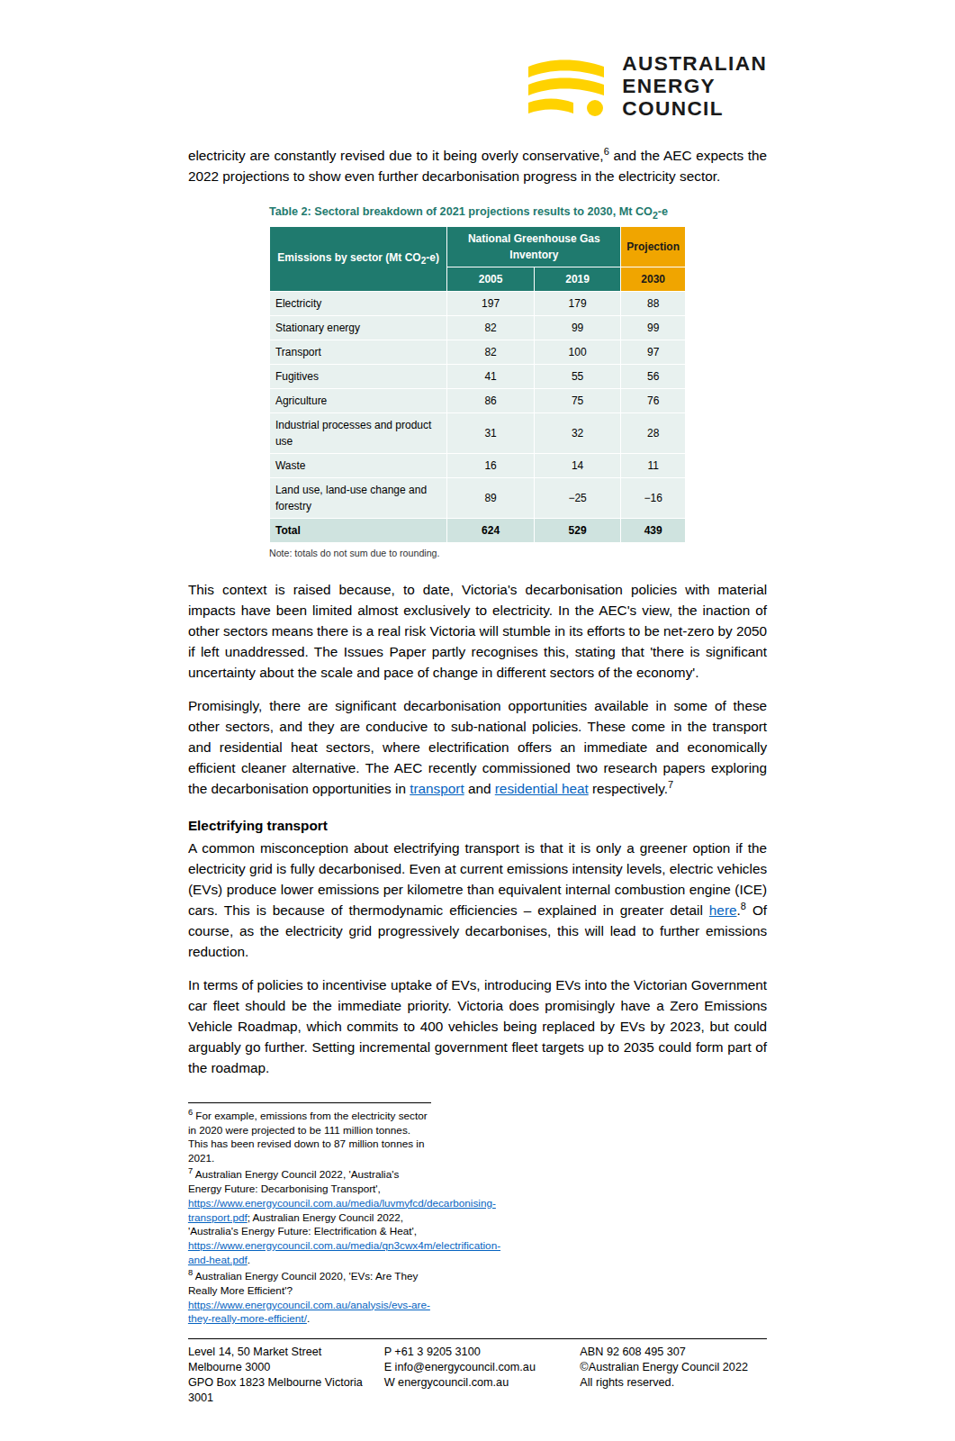AUSTRALIAN
ENERGY
COUNCIL
electricity are constantly revised due to it being overly conservative,6 and the AEC expects the 2022 projections to show even further decarbonisation progress in the electricity sector.
Table 2: Sectoral breakdown of 2021 projections results to 2030, Mt CO2-e
| Emissions by sector (Mt CO 2 -e) | National Greenhouse Gas Inventory | Projection |
| --- | --- | --- |
| 2005 | 2019 | 2030 |
| Electricity | 197 | 179 | 88 |
| Stationary energy | 82 | 99 | 99 |
| Transport | 82 | 100 | 97 |
| Fugitives | 41 | 55 | 56 |
| Agriculture | 86 | 75 | 76 |
| Industrial processes and product use | 31 | 32 | 28 |
| Waste | 16 | 14 | 11 |
| Land use, land-use change and forestry | 89 | −25 | −16 |
| Total | 624 | 529 | 439 |
Note: totals do not sum due to rounding.
This context is raised because, to date, Victoria's decarbonisation policies with material impacts have been limited almost exclusively to electricity. In the AEC's view, the inaction of other sectors means there is a real risk Victoria will stumble in its efforts to be net-zero by 2050 if left unaddressed. The Issues Paper partly recognises this, stating that 'there is significant uncertainty about the scale and pace of change in different sectors of the economy'.
Promisingly, there are significant decarbonisation opportunities available in some of these other sectors, and they are conducive to sub-national policies. These come in the transport and residential heat sectors, where electrification offers an immediate and economically efficient cleaner alternative. The AEC recently commissioned two research papers exploring the decarbonisation opportunities in transport and residential heat respectively.7
Electrifying transport
A common misconception about electrifying transport is that it is only a greener option if the electricity grid is fully decarbonised. Even at current emissions intensity levels, electric vehicles (EVs) produce lower emissions per kilometre than equivalent internal combustion engine (ICE) cars. This is because of thermodynamic efficiencies – explained in greater detail here.8 Of course, as the electricity grid progressively decarbonises, this will lead to further emissions reduction.
In terms of policies to incentivise uptake of EVs, introducing EVs into the Victorian Government car fleet should be the immediate priority. Victoria does promisingly have a Zero Emissions Vehicle Roadmap, which commits to 400 vehicles being replaced by EVs by 2023, but could arguably go further. Setting incremental government fleet targets up to 2035 could form part of the roadmap.
6 For example, emissions from the electricity sector in 2020 were projected to be 111 million tonnes. This has been revised down to 87 million tonnes in 2021.
7 Australian Energy Council 2022, 'Australia's Energy Future: Decarbonising Transport', https://www.energycouncil.com.au/media/luvmyfcd/decarbonising-transport.pdf; Australian Energy Council 2022, 'Australia's Energy Future: Electrification & Heat', https://www.energycouncil.com.au/media/qn3cwx4m/electrification-and-heat.pdf.
8 Australian Energy Council 2020, 'EVs: Are They Really More Efficient'? https://www.energycouncil.com.au/analysis/evs-are-they-really-more-efficient/.
Level 14, 50 Market Street
Melbourne 3000
GPO Box 1823 Melbourne Victoria 3001
P +61 3 9205 3100
E info@energycouncil.com.au
W energycouncil.com.au
ABN 92 608 495 307
©Australian Energy Council 2022
All rights reserved.